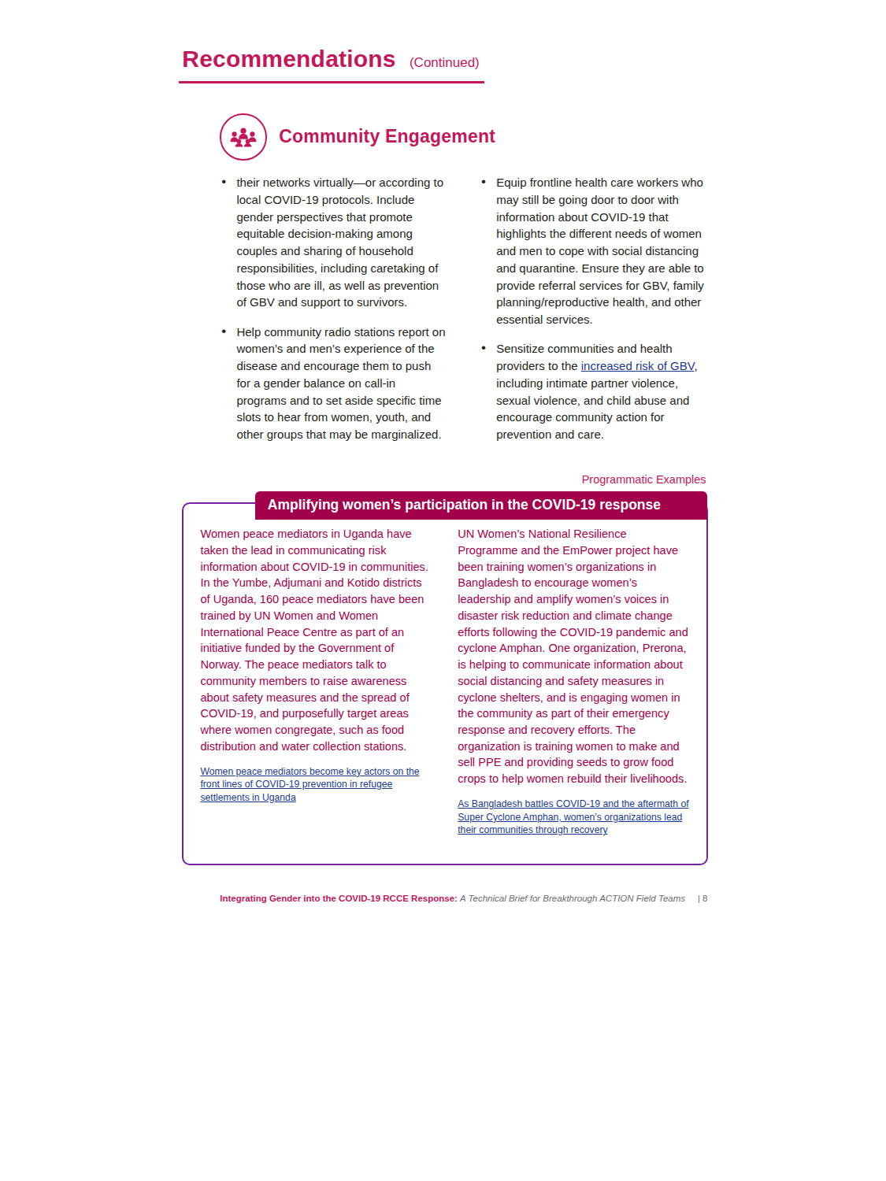Recommendations
(Continued)
Community Engagement
their networks virtually—or according to local COVID-19 protocols. Include gender perspectives that promote equitable decision-making among couples and sharing of household responsibilities, including caretaking of those who are ill, as well as prevention of GBV and support to survivors.
Help community radio stations report on women’s and men’s experience of the disease and encourage them to push for a gender balance on call-in programs and to set aside specific time slots to hear from women, youth, and other groups that may be marginalized.
Equip frontline health care workers who may still be going door to door with information about COVID-19 that highlights the different needs of women and men to cope with social distancing and quarantine. Ensure they are able to provide referral services for GBV, family planning/reproductive health, and other essential services.
Sensitize communities and health providers to the increased risk of GBV, including intimate partner violence, sexual violence, and child abuse and encourage community action for prevention and care.
Programmatic Examples
Amplifying women’s participation in the COVID-19 response
Women peace mediators in Uganda have taken the lead in communicating risk information about COVID-19 in communities. In the Yumbe, Adjumani and Kotido districts of Uganda, 160 peace mediators have been trained by UN Women and Women International Peace Centre as part of an initiative funded by the Government of Norway. The peace mediators talk to community members to raise awareness about safety measures and the spread of COVID-19, and purposefully target areas where women congregate, such as food distribution and water collection stations.
Women peace mediators become key actors on the front lines of COVID-19 prevention in refugee settlements in Uganda
UN Women’s National Resilience Programme and the EmPower project have been training women’s organizations in Bangladesh to encourage women’s leadership and amplify women’s voices in disaster risk reduction and climate change efforts following the COVID-19 pandemic and cyclone Amphan. One organization, Prerona, is helping to communicate information about social distancing and safety measures in cyclone shelters, and is engaging women in the community as part of their emergency response and recovery efforts. The organization is training women to make and sell PPE and providing seeds to grow food crops to help women rebuild their livelihoods.
As Bangladesh battles COVID-19 and the aftermath of Super Cyclone Amphan, women’s organizations lead their communities through recovery
Integrating Gender into the COVID-19 RCCE Response: A Technical Brief for Breakthrough ACTION Field Teams
| 8